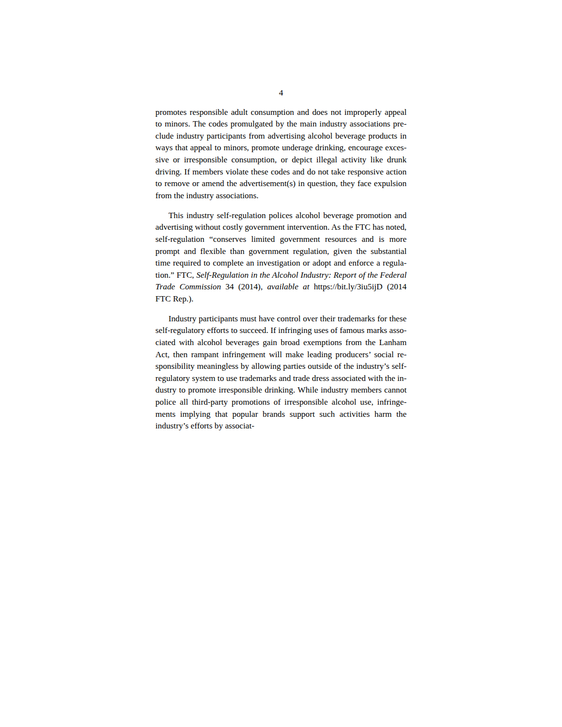4
promotes responsible adult consumption and does not improperly appeal to minors. The codes promulgated by the main industry associations preclude industry participants from advertising alcohol beverage products in ways that appeal to minors, promote underage drinking, encourage excessive or irresponsible consumption, or depict illegal activity like drunk driving. If members violate these codes and do not take responsive action to remove or amend the advertisement(s) in question, they face expulsion from the industry associations.
This industry self-regulation polices alcohol beverage promotion and advertising without costly government intervention. As the FTC has noted, self-regulation “conserves limited government resources and is more prompt and flexible than government regulation, given the substantial time required to complete an investigation or adopt and enforce a regulation.” FTC, Self-Regulation in the Alcohol Industry: Report of the Federal Trade Commission 34 (2014), available at https://bit.ly/3iu5ijD (2014 FTC Rep.).
Industry participants must have control over their trademarks for these self-regulatory efforts to succeed. If infringing uses of famous marks associated with alcohol beverages gain broad exemptions from the Lanham Act, then rampant infringement will make leading producers’ social responsibility meaningless by allowing parties outside of the industry’s self-regulatory system to use trademarks and trade dress associated with the industry to promote irresponsible drinking. While industry members cannot police all third-party promotions of irresponsible alcohol use, infringements implying that popular brands support such activities harm the industry’s efforts by associat-